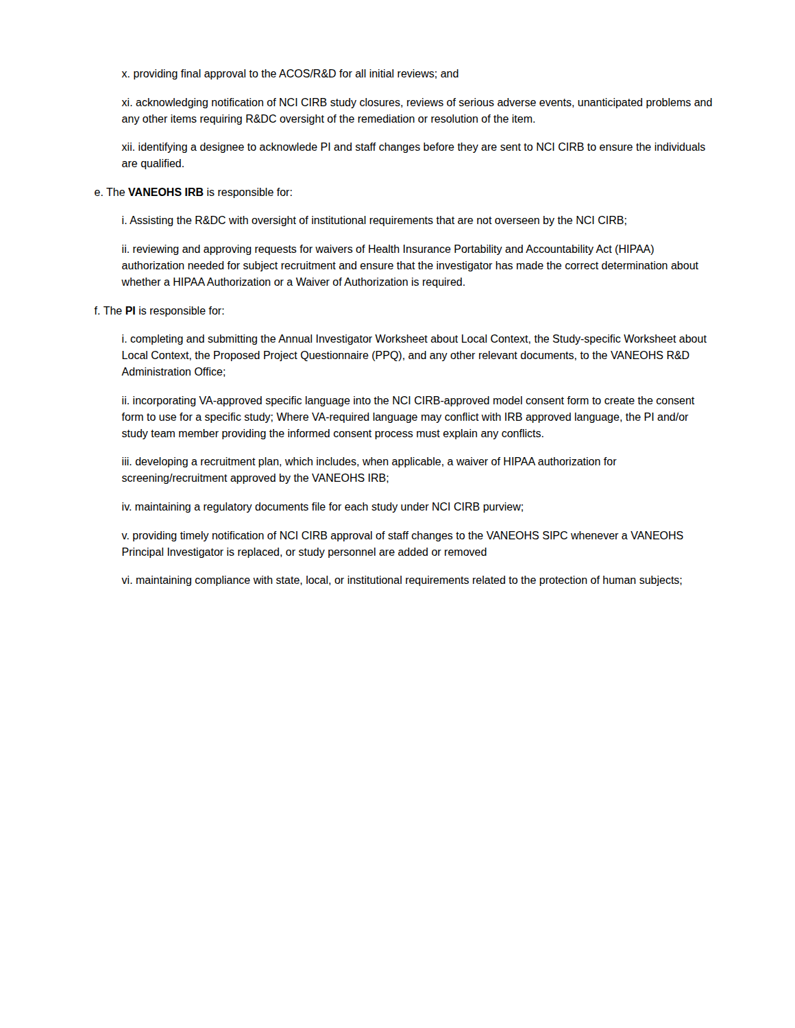x. providing final approval to the ACOS/R&D for all initial reviews; and
xi. acknowledging notification of NCI CIRB study closures, reviews of serious adverse events, unanticipated problems and any other items requiring R&DC oversight of the remediation or resolution of the item.
xii. identifying a designee to acknowlede PI and staff changes before they are sent to NCI CIRB to ensure the individuals are qualified.
e. The VANEOHS IRB is responsible for:
i. Assisting the R&DC with oversight of institutional requirements that are not overseen by the NCI CIRB;
ii. reviewing and approving requests for waivers of Health Insurance Portability and Accountability Act (HIPAA) authorization needed for subject recruitment and ensure that the investigator has made the correct determination about whether a HIPAA Authorization or a Waiver of Authorization is required.
f. The PI is responsible for:
i. completing and submitting the Annual Investigator Worksheet about Local Context, the Study-specific Worksheet about Local Context, the Proposed Project Questionnaire (PPQ), and any other relevant documents, to the VANEOHS R&D Administration Office;
ii. incorporating VA-approved specific language into the NCI CIRB-approved model consent form to create the consent form to use for a specific study; Where VA-required language may conflict with IRB approved language, the PI and/or study team member providing the informed consent process must explain any conflicts.
iii. developing a recruitment plan, which includes, when applicable, a waiver of HIPAA authorization for screening/recruitment approved by the VANEOHS IRB;
iv. maintaining a regulatory documents file for each study under NCI CIRB purview;
v. providing timely notification of NCI CIRB approval of staff changes to the VANEOHS SIPC whenever a VANEOHS Principal Investigator is replaced, or study personnel are added or removed
vi. maintaining compliance with state, local, or institutional requirements related to the protection of human subjects;